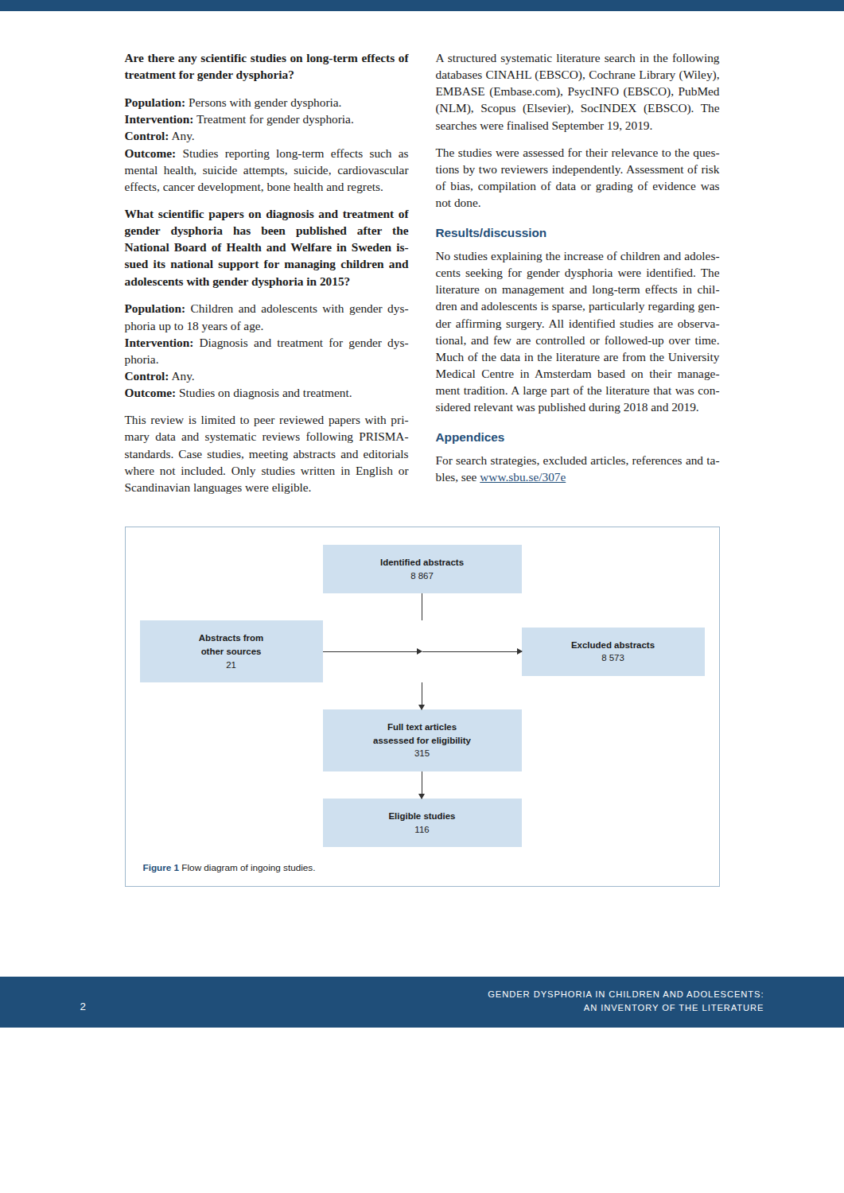Are there any scientific studies on long-term effects of treatment for gender dysphoria?
Population: Persons with gender dysphoria.
Intervention: Treatment for gender dysphoria.
Control: Any.
Outcome: Studies reporting long-term effects such as mental health, suicide attempts, suicide, cardiovascular effects, cancer development, bone health and regrets.
What scientific papers on diagnosis and treatment of gender dysphoria has been published after the National Board of Health and Welfare in Sweden issued its national support for managing children and adolescents with gender dysphoria in 2015?
Population: Children and adolescents with gender dysphoria up to 18 years of age.
Intervention: Diagnosis and treatment for gender dysphoria.
Control: Any.
Outcome: Studies on diagnosis and treatment.
This review is limited to peer reviewed papers with primary data and systematic reviews following PRISMA-standards. Case studies, meeting abstracts and editorials where not included. Only studies written in English or Scandinavian languages were eligible.
A structured systematic literature search in the following databases CINAHL (EBSCO), Cochrane Library (Wiley), EMBASE (Embase.com), PsycINFO (EBSCO), PubMed (NLM), Scopus (Elsevier), SocINDEX (EBSCO). The searches were finalised September 19, 2019.
The studies were assessed for their relevance to the questions by two reviewers independently. Assessment of risk of bias, compilation of data or grading of evidence was not done.
Results/discussion
No studies explaining the increase of children and adolescents seeking for gender dysphoria were identified. The literature on management and long-term effects in children and adolescents is sparse, particularly regarding gender affirming surgery. All identified studies are observational, and few are controlled or followed-up over time. Much of the data in the literature are from the University Medical Centre in Amsterdam based on their management tradition. A large part of the literature that was considered relevant was published during 2018 and 2019.
Appendices
For search strategies, excluded articles, references and tables, see www.sbu.se/307e
Identified abstracts8 867
Abstracts from
other sources21
Excluded abstracts8 573
Full text articles
assessed for eligibility315
Eligible studies116
Figure 1 Flow diagram of ingoing studies.
2
Gender dysphoria in children and adolescents:
an inventory of the literature